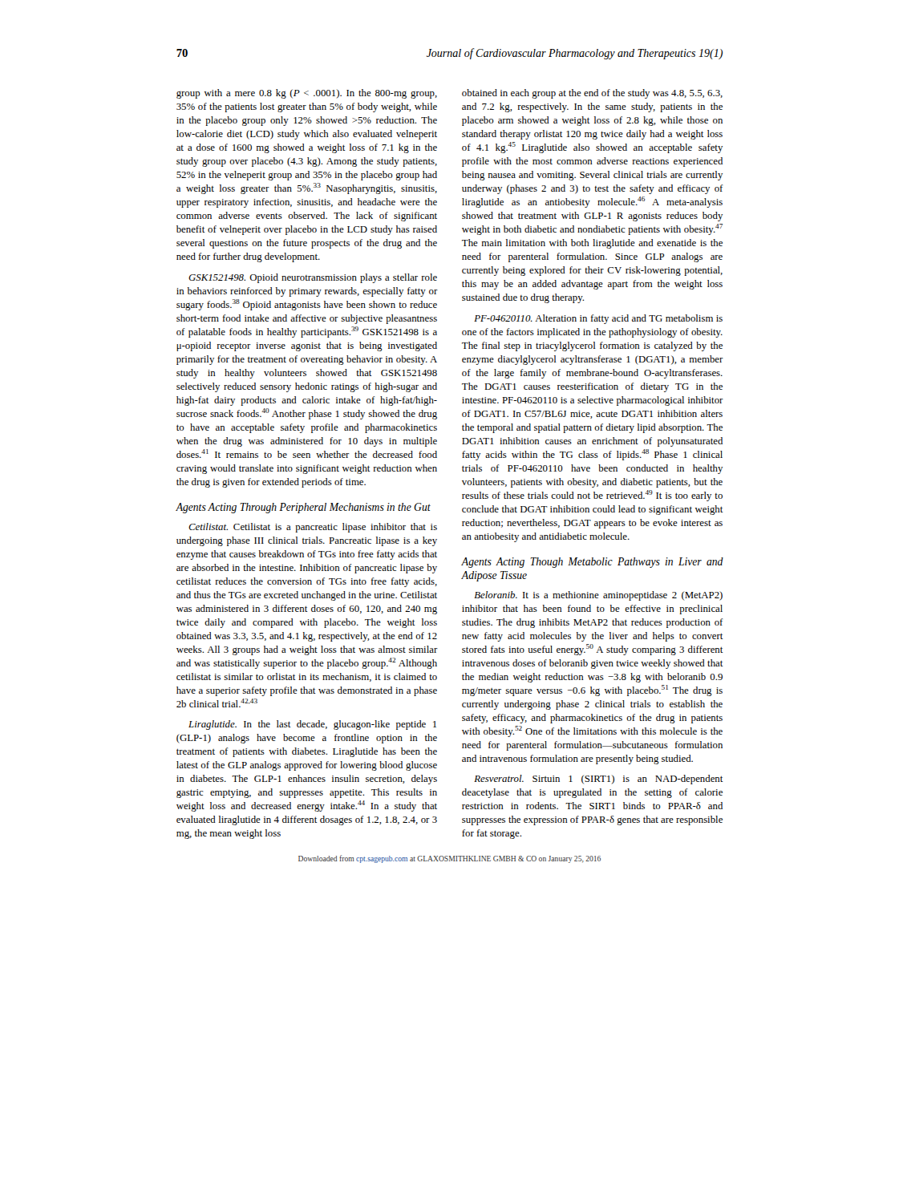70 Journal of Cardiovascular Pharmacology and Therapeutics 19(1)
group with a mere 0.8 kg (P < .0001). In the 800-mg group, 35% of the patients lost greater than 5% of body weight, while in the placebo group only 12% showed >5% reduction. The low-calorie diet (LCD) study which also evaluated velneperit at a dose of 1600 mg showed a weight loss of 7.1 kg in the study group over placebo (4.3 kg). Among the study patients, 52% in the velneperit group and 35% in the placebo group had a weight loss greater than 5%.33 Nasopharyngitis, sinusitis, upper respiratory infection, sinusitis, and headache were the common adverse events observed. The lack of significant benefit of velneperit over placebo in the LCD study has raised several questions on the future prospects of the drug and the need for further drug development.
GSK1521498. Opioid neurotransmission plays a stellar role in behaviors reinforced by primary rewards, especially fatty or sugary foods.38 Opioid antagonists have been shown to reduce short-term food intake and affective or subjective pleasantness of palatable foods in healthy participants.39 GSK1521498 is a μ-opioid receptor inverse agonist that is being investigated primarily for the treatment of overeating behavior in obesity. A study in healthy volunteers showed that GSK1521498 selectively reduced sensory hedonic ratings of high-sugar and high-fat dairy products and caloric intake of high-fat/high-sucrose snack foods.40 Another phase 1 study showed the drug to have an acceptable safety profile and pharmacokinetics when the drug was administered for 10 days in multiple doses.41 It remains to be seen whether the decreased food craving would translate into significant weight reduction when the drug is given for extended periods of time.
Agents Acting Through Peripheral Mechanisms in the Gut
Cetilistat. Cetilistat is a pancreatic lipase inhibitor that is undergoing phase III clinical trials. Pancreatic lipase is a key enzyme that causes breakdown of TGs into free fatty acids that are absorbed in the intestine. Inhibition of pancreatic lipase by cetilistat reduces the conversion of TGs into free fatty acids, and thus the TGs are excreted unchanged in the urine. Cetilistat was administered in 3 different doses of 60, 120, and 240 mg twice daily and compared with placebo. The weight loss obtained was 3.3, 3.5, and 4.1 kg, respectively, at the end of 12 weeks. All 3 groups had a weight loss that was almost similar and was statistically superior to the placebo group.42 Although cetilistat is similar to orlistat in its mechanism, it is claimed to have a superior safety profile that was demonstrated in a phase 2b clinical trial.42,43
Liraglutide. In the last decade, glucagon-like peptide 1 (GLP-1) analogs have become a frontline option in the treatment of patients with diabetes. Liraglutide has been the latest of the GLP analogs approved for lowering blood glucose in diabetes. The GLP-1 enhances insulin secretion, delays gastric emptying, and suppresses appetite. This results in weight loss and decreased energy intake.44 In a study that evaluated liraglutide in 4 different dosages of 1.2, 1.8, 2.4, or 3 mg, the mean weight loss
obtained in each group at the end of the study was 4.8, 5.5, 6.3, and 7.2 kg, respectively. In the same study, patients in the placebo arm showed a weight loss of 2.8 kg, while those on standard therapy orlistat 120 mg twice daily had a weight loss of 4.1 kg.45 Liraglutide also showed an acceptable safety profile with the most common adverse reactions experienced being nausea and vomiting. Several clinical trials are currently underway (phases 2 and 3) to test the safety and efficacy of liraglutide as an antiobesity molecule.46 A meta-analysis showed that treatment with GLP-1 R agonists reduces body weight in both diabetic and nondiabetic patients with obesity.47 The main limitation with both liraglutide and exenatide is the need for parenteral formulation. Since GLP analogs are currently being explored for their CV risk-lowering potential, this may be an added advantage apart from the weight loss sustained due to drug therapy.
PF-04620110. Alteration in fatty acid and TG metabolism is one of the factors implicated in the pathophysiology of obesity. The final step in triacylglycerol formation is catalyzed by the enzyme diacylglycerol acyltransferase 1 (DGAT1), a member of the large family of membrane-bound O-acyltransferases. The DGAT1 causes reesterification of dietary TG in the intestine. PF-04620110 is a selective pharmacological inhibitor of DGAT1. In C57/BL6J mice, acute DGAT1 inhibition alters the temporal and spatial pattern of dietary lipid absorption. The DGAT1 inhibition causes an enrichment of polyunsaturated fatty acids within the TG class of lipids.48 Phase 1 clinical trials of PF-04620110 have been conducted in healthy volunteers, patients with obesity, and diabetic patients, but the results of these trials could not be retrieved.49 It is too early to conclude that DGAT inhibition could lead to significant weight reduction; nevertheless, DGAT appears to be evoke interest as an antiobesity and antidiabetic molecule.
Agents Acting Though Metabolic Pathways in Liver and Adipose Tissue
Beloranib. It is a methionine aminopeptidase 2 (MetAP2) inhibitor that has been found to be effective in preclinical studies. The drug inhibits MetAP2 that reduces production of new fatty acid molecules by the liver and helps to convert stored fats into useful energy.50 A study comparing 3 different intravenous doses of beloranib given twice weekly showed that the median weight reduction was −3.8 kg with beloranib 0.9 mg/meter square versus −0.6 kg with placebo.51 The drug is currently undergoing phase 2 clinical trials to establish the safety, efficacy, and pharmacokinetics of the drug in patients with obesity.52 One of the limitations with this molecule is the need for parenteral formulation—subcutaneous formulation and intravenous formulation are presently being studied.
Resveratrol. Sirtuin 1 (SIRT1) is an NAD-dependent deacetylase that is upregulated in the setting of calorie restriction in rodents. The SIRT1 binds to PPAR-δ and suppresses the expression of PPAR-δ genes that are responsible for fat storage.
Downloaded from cpt.sagepub.com at GLAXOSMITHKLINE GMBH & CO on January 25, 2016